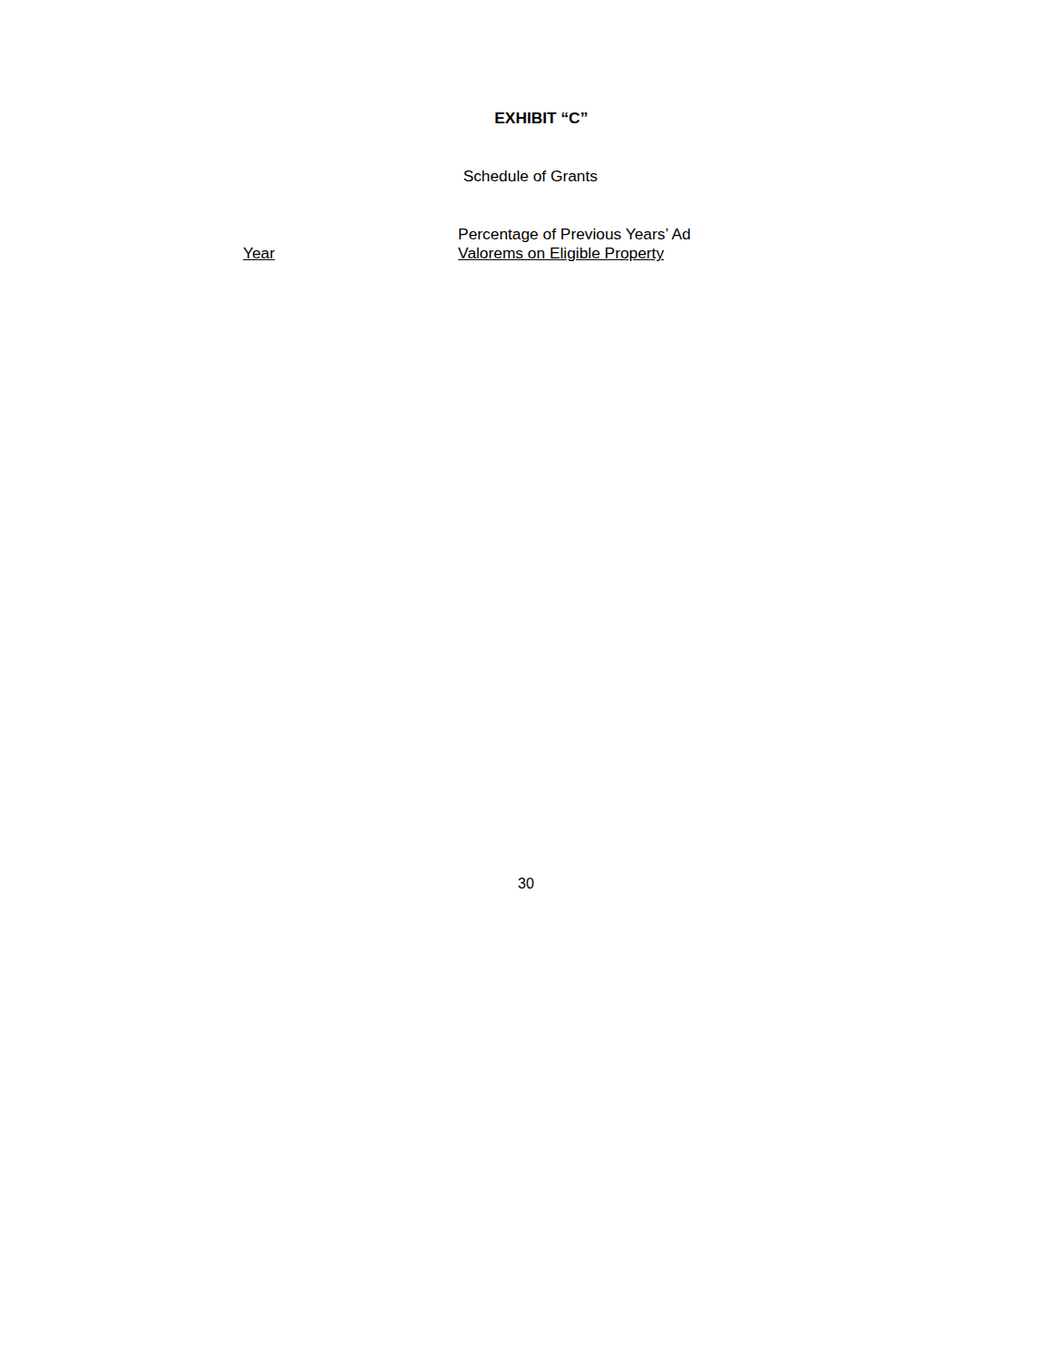EXHIBIT “C”
Schedule of Grants
| Year | Percentage of Previous Years’ Ad Valorems on Eligible Property |
| --- | --- |
30